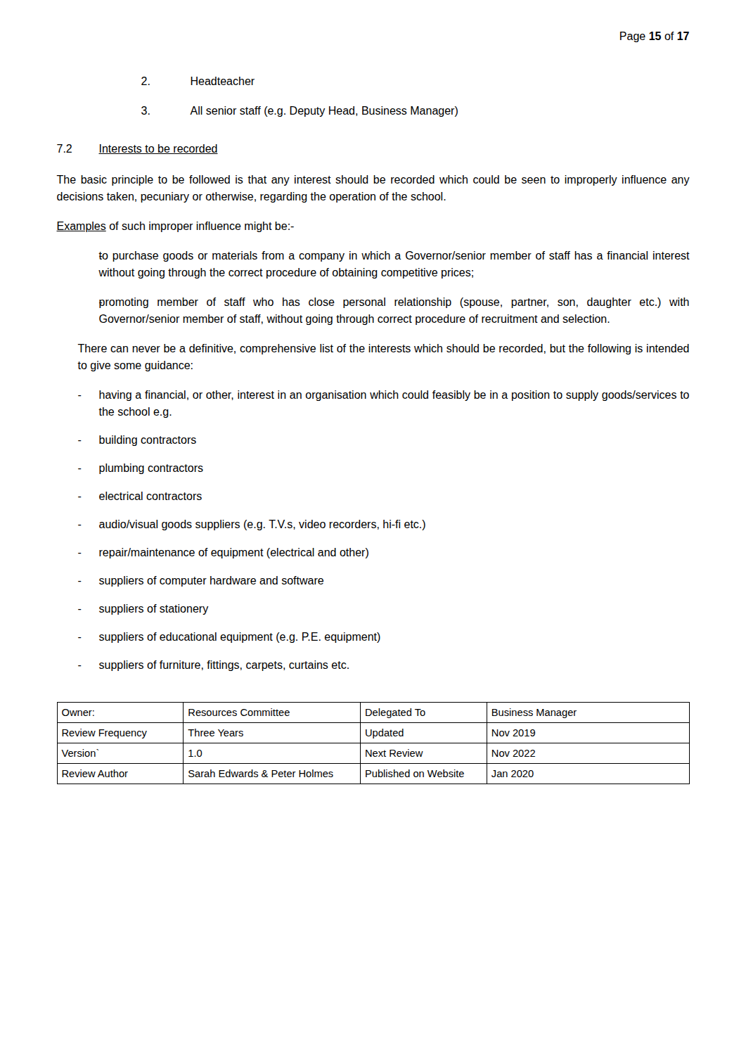Page 15 of 17
2. Headteacher
3. All senior staff (e.g. Deputy Head, Business Manager)
7.2 Interests to be recorded
The basic principle to be followed is that any interest should be recorded which could be seen to improperly influence any decisions taken, pecuniary or otherwise, regarding the operation of the school.
Examples of such improper influence might be:-
- to purchase goods or materials from a company in which a Governor/senior member of staff has a financial interest without going through the correct procedure of obtaining competitive prices;
- promoting member of staff who has close personal relationship (spouse, partner, son, daughter etc.) with Governor/senior member of staff, without going through correct procedure of recruitment and selection.
There can never be a definitive, comprehensive list of the interests which should be recorded, but the following is intended to give some guidance:
- having a financial, or other, interest in an organisation which could feasibly be in a position to supply goods/services to the school e.g.
- building contractors
- plumbing contractors
- electrical contractors
- audio/visual goods suppliers (e.g. T.V.s, video recorders, hi-fi etc.)
- repair/maintenance of equipment (electrical and other)
- suppliers of computer hardware and software
- suppliers of stationery
- suppliers of educational equipment (e.g. P.E. equipment)
- suppliers of furniture, fittings, carpets, curtains etc.
| Owner: | Resources Committee | Delegated To | Business Manager |
| Review Frequency | Three Years | Updated | Nov 2019 |
| Version` | 1.0 | Next Review | Nov 2022 |
| Review Author | Sarah Edwards & Peter Holmes | Published on Website | Jan 2020 |